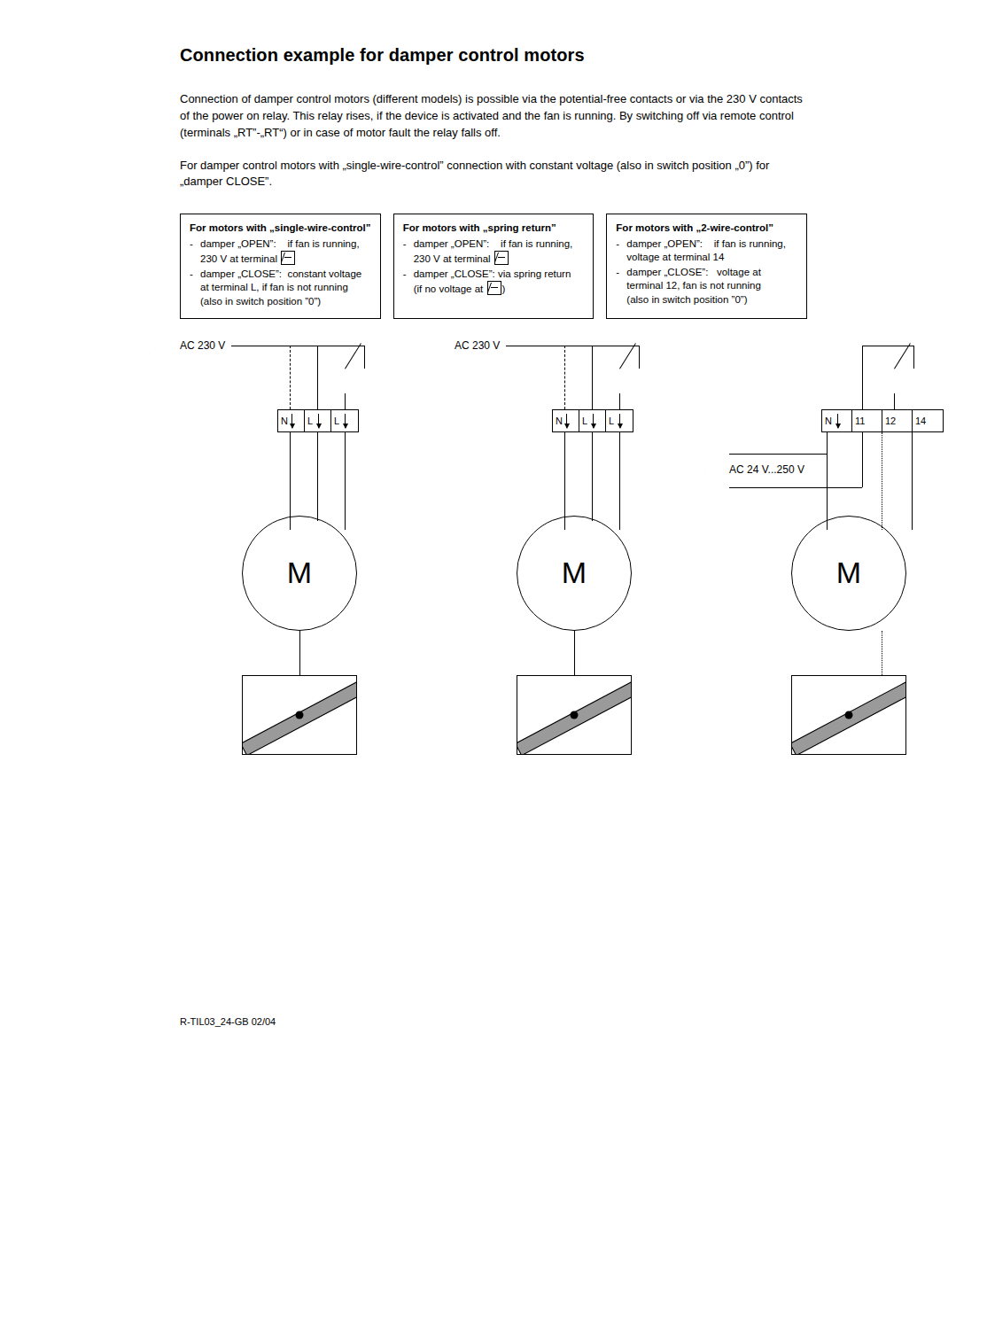Connection example for damper control motors
Connection of damper control motors (different models) is possible via the potential-free contacts or via the 230 V contacts of the power on relay. This relay rises, if the device is activated and the fan is running. By switching off via remote control (terminals „RT”-„RT“) or in case of motor fault the relay falls off.
For damper control motors with „single-wire-control” connection with constant voltage (also in switch position „0”) for „damper CLOSE”.
For motors with „single-wire-control”
damper „OPEN”: if fan is running,230 V at terminal
damper „CLOSE”: constant voltageat terminal L, if fan is not running
(also in switch position ”0”)
For motors with „spring return”
damper „OPEN”: if fan is running,230 V at terminal
damper „CLOSE”: via spring return(if no voltage at )
For motors with „2-wire-control”
damper „OPEN”: if fan is running,voltage at terminal 14
damper „CLOSE”: voltage atterminal 12, fan is not running
(also in switch position ”0”)
AC 230 V
N
L
L
M
AC 230 V
N
L
L
M
N
11
12
14
AC 24 V...250 V
M
R-TIL03_24-GB 02/04